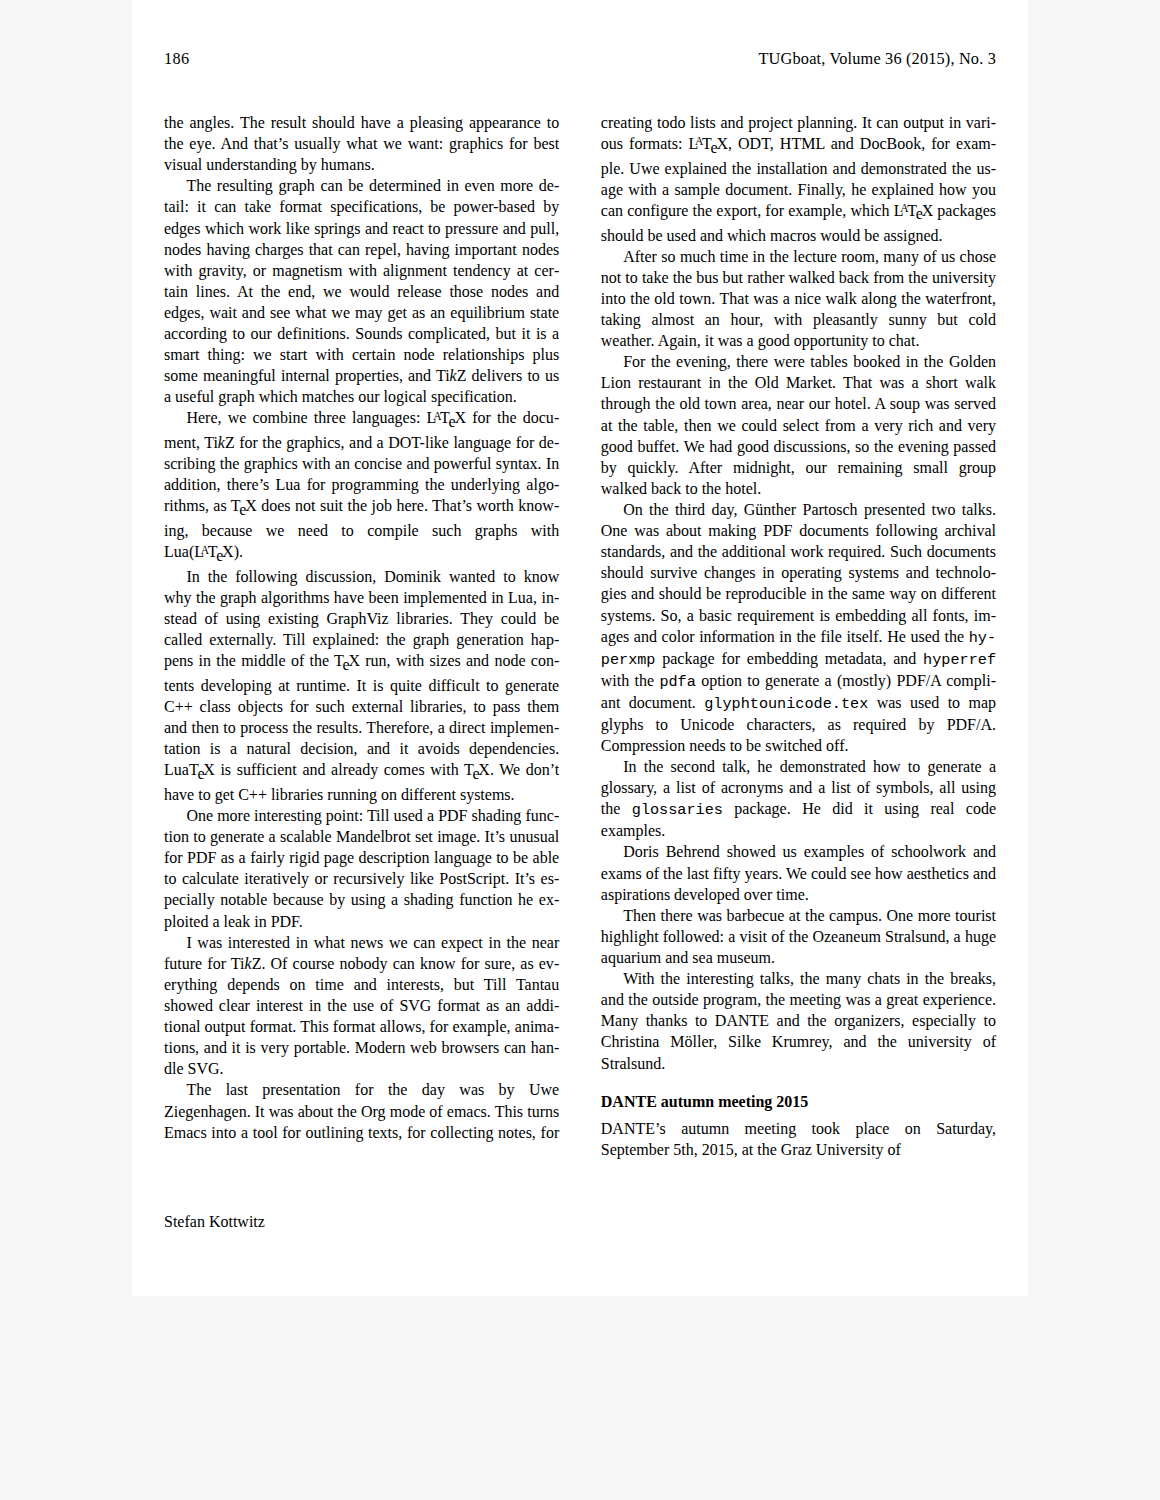186 TUGboat, Volume 36 (2015), No. 3
the angles. The result should have a pleasing appearance to the eye. And that’s usually what we want: graphics for best visual understanding by humans.
The resulting graph can be determined in even more detail: it can take format specifications, be power-based by edges which work like springs and react to pressure and pull, nodes having charges that can repel, having important nodes with gravity, or magnetism with alignment tendency at certain lines. At the end, we would release those nodes and edges, wait and see what we may get as an equilibrium state according to our definitions. Sounds complicated, but it is a smart thing: we start with certain node relationships plus some meaningful internal properties, and Tik Z delivers to us a useful graph which matches our logical specification.
Here, we combine three languages: LaTeX for the document, Tik Z for the graphics, and a DOT-like language for describing the graphics with an concise and powerful syntax. In addition, there’s Lua for programming the underlying algorithms, as TeX does not suit the job here. That’s worth knowing, because we need to compile such graphs with Lua(LaTeX).
In the following discussion, Dominik wanted to know why the graph algorithms have been implemented in Lua, instead of using existing GraphViz libraries. They could be called externally. Till explained: the graph generation happens in the middle of the TeX run, with sizes and node contents developing at runtime. It is quite difficult to generate C++ class objects for such external libraries, to pass them and then to process the results. Therefore, a direct implementation is a natural decision, and it avoids dependencies. LuaTeX is sufficient and already comes with TeX. We don’t have to get C++ libraries running on different systems.
One more interesting point: Till used a PDF shading function to generate a scalable Mandelbrot set image. It’s unusual for PDF as a fairly rigid page description language to be able to calculate iteratively or recursively like PostScript. It’s especially notable because by using a shading function he exploited a leak in PDF.
I was interested in what news we can expect in the near future for Tik Z. Of course nobody can know for sure, as everything depends on time and interests, but Till Tantau showed clear interest in the use of SVG format as an additional output format. This format allows, for example, animations, and it is very portable. Modern web browsers can handle SVG.
The last presentation for the day was by Uwe Ziegenhagen. It was about the Org mode of emacs. This turns Emacs into a tool for outlining texts, for collecting notes, for creating todo lists and project planning. It can output in various formats: LaTeX, ODT, HTML and DocBook, for example. Uwe explained the installation and demonstrated the usage with a sample document. Finally, he explained how you can configure the export, for example, which LaTeX packages should be used and which macros would be assigned.
After so much time in the lecture room, many of us chose not to take the bus but rather walked back from the university into the old town. That was a nice walk along the waterfront, taking almost an hour, with pleasantly sunny but cold weather. Again, it was a good opportunity to chat.
For the evening, there were tables booked in the Golden Lion restaurant in the Old Market. That was a short walk through the old town area, near our hotel. A soup was served at the table, then we could select from a very rich and very good buffet. We had good discussions, so the evening passed by quickly. After midnight, our remaining small group walked back to the hotel.
On the third day, Günther Partosch presented two talks. One was about making PDF documents following archival standards, and the additional work required. Such documents should survive changes in operating systems and technologies and should be reproducible in the same way on different systems. So, a basic requirement is embedding all fonts, images and color information in the file itself. He used the hyperxmp package for embedding metadata, and hyperref with the pdfa option to generate a (mostly) PDF/A compliant document. glyphtounicode.tex was used to map glyphs to Unicode characters, as required by PDF/A. Compression needs to be switched off.
In the second talk, he demonstrated how to generate a glossary, a list of acronyms and a list of symbols, all using the glossaries package. He did it using real code examples.
Doris Behrend showed us examples of schoolwork and exams of the last fifty years. We could see how aesthetics and aspirations developed over time.
Then there was barbecue at the campus. One more tourist highlight followed: a visit of the Ozeaneum Stralsund, a huge aquarium and sea museum.
With the interesting talks, the many chats in the breaks, and the outside program, the meeting was a great experience. Many thanks to DANTE and the organizers, especially to Christina Möller, Silke Krumrey, and the university of Stralsund.
DANTE autumn meeting 2015
DANTE’s autumn meeting took place on Saturday, September 5th, 2015, at the Graz University of
Stefan Kottwitz